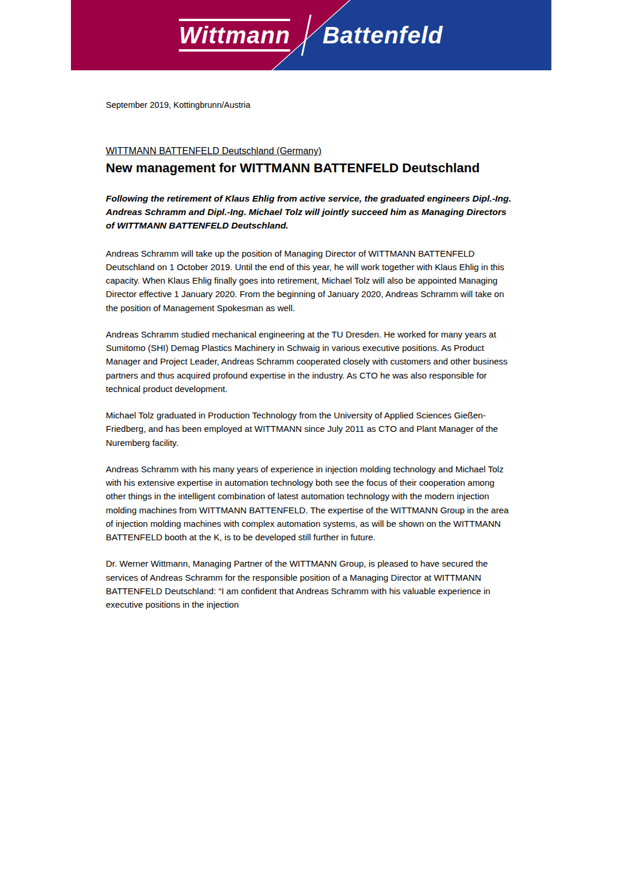Wittmann Battenfeld
September 2019, Kottingbrunn/Austria
WITTMANN BATTENFELD Deutschland (Germany)
New management for WITTMANN BATTENFELD Deutschland
Following the retirement of Klaus Ehlig from active service, the graduated engineers Dipl.-Ing. Andreas Schramm and Dipl.-Ing. Michael Tolz will jointly succeed him as Managing Directors of WITTMANN BATTENFELD Deutschland.
Andreas Schramm will take up the position of Managing Director of WITTMANN BATTENFELD Deutschland on 1 October 2019. Until the end of this year, he will work together with Klaus Ehlig in this capacity. When Klaus Ehlig finally goes into retirement, Michael Tolz will also be appointed Managing Director effective 1 January 2020. From the beginning of January 2020, Andreas Schramm will take on the position of Management Spokesman as well.
Andreas Schramm studied mechanical engineering at the TU Dresden. He worked for many years at Sumitomo (SHI) Demag Plastics Machinery in Schwaig in various executive positions. As Product Manager and Project Leader, Andreas Schramm cooperated closely with customers and other business partners and thus acquired profound expertise in the industry. As CTO he was also responsible for technical product development.
Michael Tolz graduated in Production Technology from the University of Applied Sciences Gießen-Friedberg, and has been employed at WITTMANN since July 2011 as CTO and Plant Manager of the Nuremberg facility.
Andreas Schramm with his many years of experience in injection molding technology and Michael Tolz with his extensive expertise in automation technology both see the focus of their cooperation among other things in the intelligent combination of latest automation technology with the modern injection molding machines from WITTMANN BATTENFELD. The expertise of the WITTMANN Group in the area of injection molding machines with complex automation systems, as will be shown on the WITTMANN BATTENFELD booth at the K, is to be developed still further in future.
Dr. Werner Wittmann, Managing Partner of the WITTMANN Group, is pleased to have secured the services of Andreas Schramm for the responsible position of a Managing Director at WITTMANN BATTENFELD Deutschland: “I am confident that Andreas Schramm with his valuable experience in executive positions in the injection